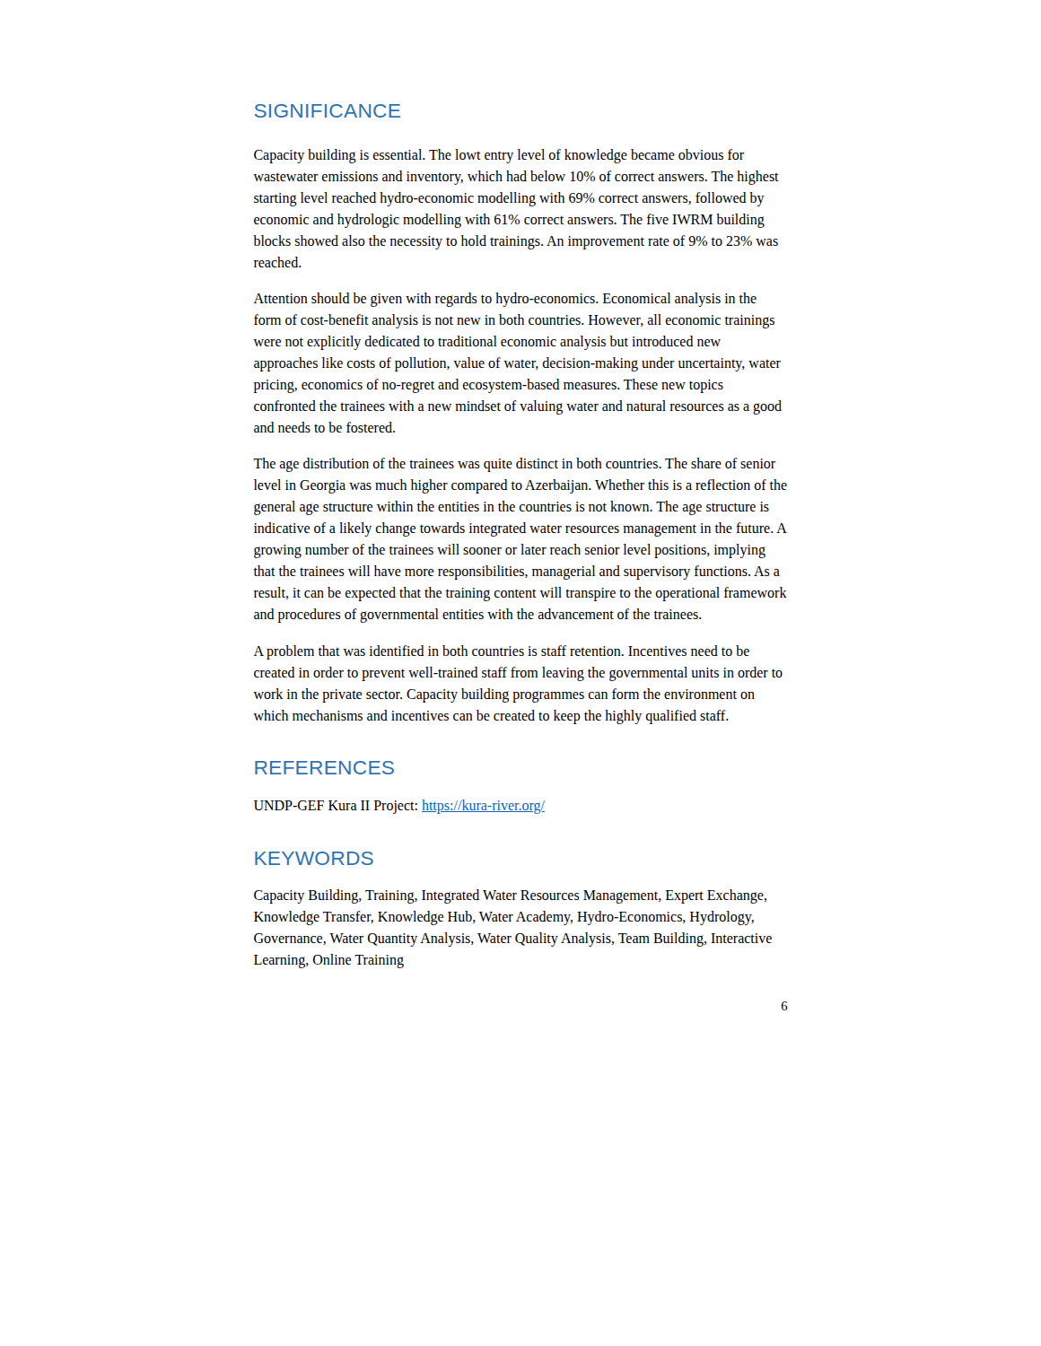SIGNIFICANCE
Capacity building is essential. The lowt entry level of knowledge became obvious for wastewater emissions and inventory, which had below 10% of correct answers. The highest starting level reached hydro-economic modelling with 69% correct answers, followed by economic and hydrologic modelling with 61% correct answers. The five IWRM building blocks showed also the necessity to hold trainings. An improvement rate of 9% to 23% was reached.
Attention should be given with regards to hydro-economics. Economical analysis in the form of cost-benefit analysis is not new in both countries. However, all economic trainings were not explicitly dedicated to traditional economic analysis but introduced new approaches like costs of pollution, value of water, decision-making under uncertainty, water pricing, economics of no-regret and ecosystem-based measures. These new topics confronted the trainees with a new mindset of valuing water and natural resources as a good and needs to be fostered.
The age distribution of the trainees was quite distinct in both countries. The share of senior level in Georgia was much higher compared to Azerbaijan. Whether this is a reflection of the general age structure within the entities in the countries is not known. The age structure is indicative of a likely change towards integrated water resources management in the future. A growing number of the trainees will sooner or later reach senior level positions, implying that the trainees will have more responsibilities, managerial and supervisory functions. As a result, it can be expected that the training content will transpire to the operational framework and procedures of governmental entities with the advancement of the trainees.
A problem that was identified in both countries is staff retention. Incentives need to be created in order to prevent well-trained staff from leaving the governmental units in order to work in the private sector. Capacity building programmes can form the environment on which mechanisms and incentives can be created to keep the highly qualified staff.
REFERENCES
UNDP-GEF Kura II Project: https://kura-river.org/
KEYWORDS
Capacity Building, Training, Integrated Water Resources Management, Expert Exchange, Knowledge Transfer, Knowledge Hub, Water Academy, Hydro-Economics, Hydrology, Governance, Water Quantity Analysis, Water Quality Analysis, Team Building, Interactive Learning, Online Training
6